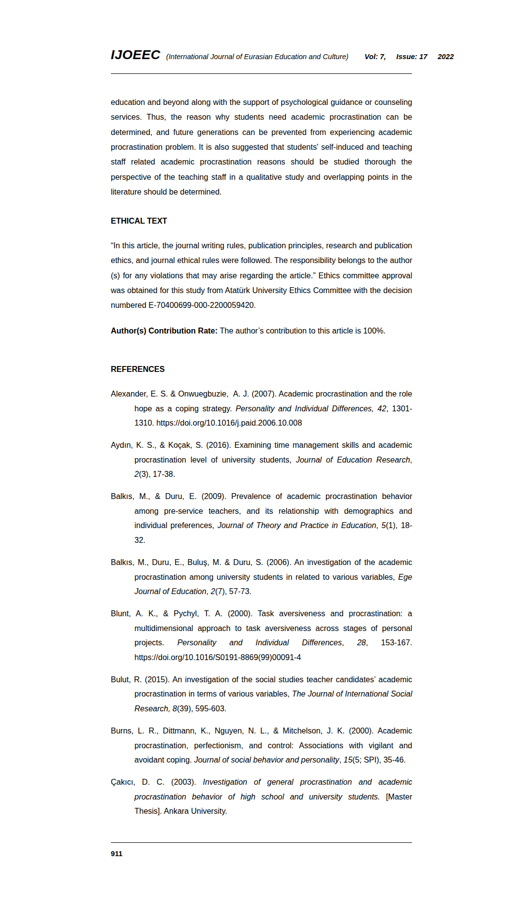IJOEEC (International Journal of Eurasian Education and Culture) Vol: 7, Issue: 172022
education and beyond along with the support of psychological guidance or counseling services. Thus, the reason why students need academic procrastination can be determined, and future generations can be prevented from experiencing academic procrastination problem. It is also suggested that students' self-induced and teaching staff related academic procrastination reasons should be studied thorough the perspective of the teaching staff in a qualitative study and overlapping points in the literature should be determined.
ETHICAL TEXT
“In this article, the journal writing rules, publication principles, research and publication ethics, and journal ethical rules were followed. The responsibility belongs to the author (s) for any violations that may arise regarding the article.” Ethics committee approval was obtained for this study from Atatürk University Ethics Committee with the decision numbered E-70400699-000-2200059420.
Author(s) Contribution Rate: The author’s contribution to this article is 100%.
REFERENCES
Alexander, E. S. & Onwuegbuzie, A. J. (2007). Academic procrastination and the role hope as a coping strategy. Personality and Individual Differences, 42, 1301-1310. https://doi.org/10.1016/j.paid.2006.10.008
Aydın, K. S., & Koçak, S. (2016). Examining time management skills and academic procrastination level of university students, Journal of Education Research, 2(3), 17-38.
Balkıs, M., & Duru, E. (2009). Prevalence of academic procrastination behavior among pre-service teachers, and its relationship with demographics and individual preferences, Journal of Theory and Practice in Education, 5(1), 18-32.
Balkıs, M., Duru, E., Buluş, M. & Duru, S. (2006). An investigation of the academic procrastination among university students in related to various variables, Ege Journal of Education, 2(7), 57-73.
Blunt, A. K., & Pychyl, T. A. (2000). Task aversiveness and procrastination: a multidimensional approach to task aversiveness across stages of personal projects. Personality and Individual Differences, 28, 153-167. https://doi.org/10.1016/S0191-8869(99)00091-4
Bulut, R. (2015). An investigation of the social studies teacher candidates’ academic procrastination in terms of various variables, The Journal of International Social Research, 8(39), 595-603.
Burns, L. R., Dittmann, K., Nguyen, N. L., & Mitchelson, J. K. (2000). Academic procrastination, perfectionism, and control: Associations with vigilant and avoidant coping. Journal of social behavior and personality, 15(5; SPI), 35-46.
Çakıcı, D. C. (2003). Investigation of general procrastination and academic procrastination behavior of high school and university students. [Master Thesis]. Ankara University.
911